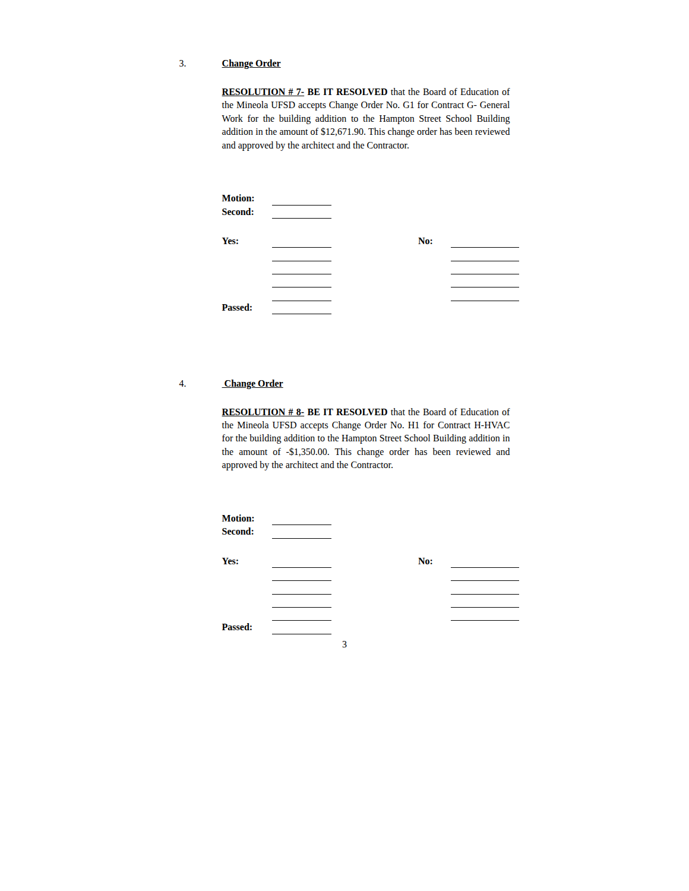3.
Change Order
RESOLUTION # 7- BE IT RESOLVED that the Board of Education of the Mineola UFSD accepts Change Order No. G1 for Contract G- General Work for the building addition to the Hampton Street School Building addition in the amount of $12,671.90. This change order has been reviewed and approved by the architect and the Contractor.
| Motion: | | | | |
| Second: | | | | |
| Yes: | | | No: | |
| Passed: | | | | |
4.
Change Order
RESOLUTION # 8- BE IT RESOLVED that the Board of Education of the Mineola UFSD accepts Change Order No. H1 for Contract H-HVAC for the building addition to the Hampton Street School Building addition in the amount of -$1,350.00. This change order has been reviewed and approved by the architect and the Contractor.
| Motion: | | | | |
| Second: | | | | |
| Yes: | | | No: | |
| Passed: | | | | |
3